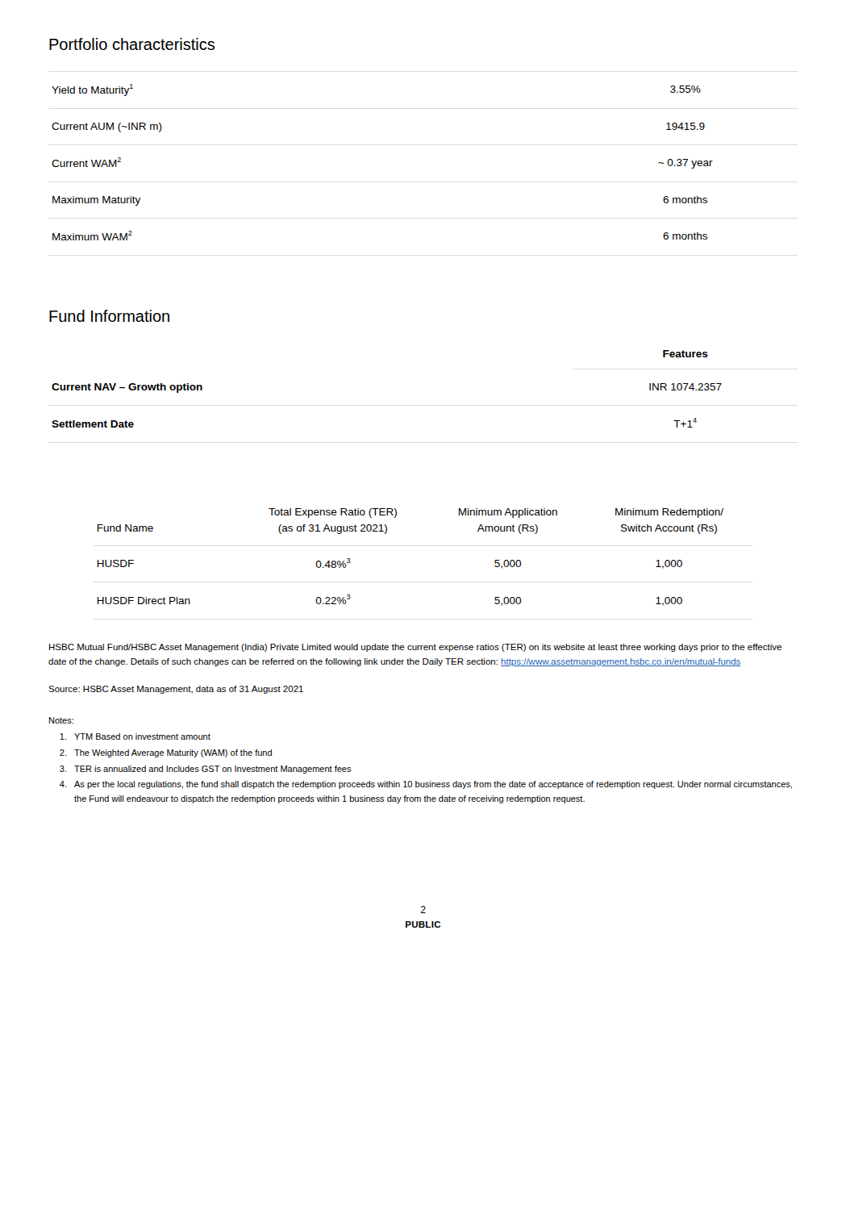Portfolio characteristics
| Yield to Maturity 1 | 3.55% |
| Current AUM (~INR m) | 19415.9 |
| Current WAM 2 | ~ 0.37 year |
| Maximum Maturity | 6 months |
| Maximum WAM 2 | 6 months |
Fund Information
| | Features |
| --- | --- |
| Current NAV – Growth option | INR 1074.2357 |
| Settlement Date | T+1 4 |
| Fund Name | Total Expense Ratio (TER) (as of 31 August 2021) | Minimum Application Amount (Rs) | Minimum Redemption/ Switch Account (Rs) |
| --- | --- | --- | --- |
| HUSDF | 0.48% 3 | 5,000 | 1,000 |
| HUSDF Direct Plan | 0.22% 3 | 5,000 | 1,000 |
HSBC Mutual Fund/HSBC Asset Management (India) Private Limited would update the current expense ratios (TER) on its website at least three working days prior to the effective date of the change. Details of such changes can be referred on the following link under the Daily TER section: https://www.assetmanagement.hsbc.co.in/en/mutual-funds
Source: HSBC Asset Management, data as of 31 August 2021
Notes:
YTM Based on investment amount
The Weighted Average Maturity (WAM) of the fund
TER is annualized and Includes GST on Investment Management fees
As per the local regulations, the fund shall dispatch the redemption proceeds within 10 business days from the date of acceptance of redemption request. Under normal circumstances, the Fund will endeavour to dispatch the redemption proceeds within 1 business day from the date of receiving redemption request.
2
PUBLIC